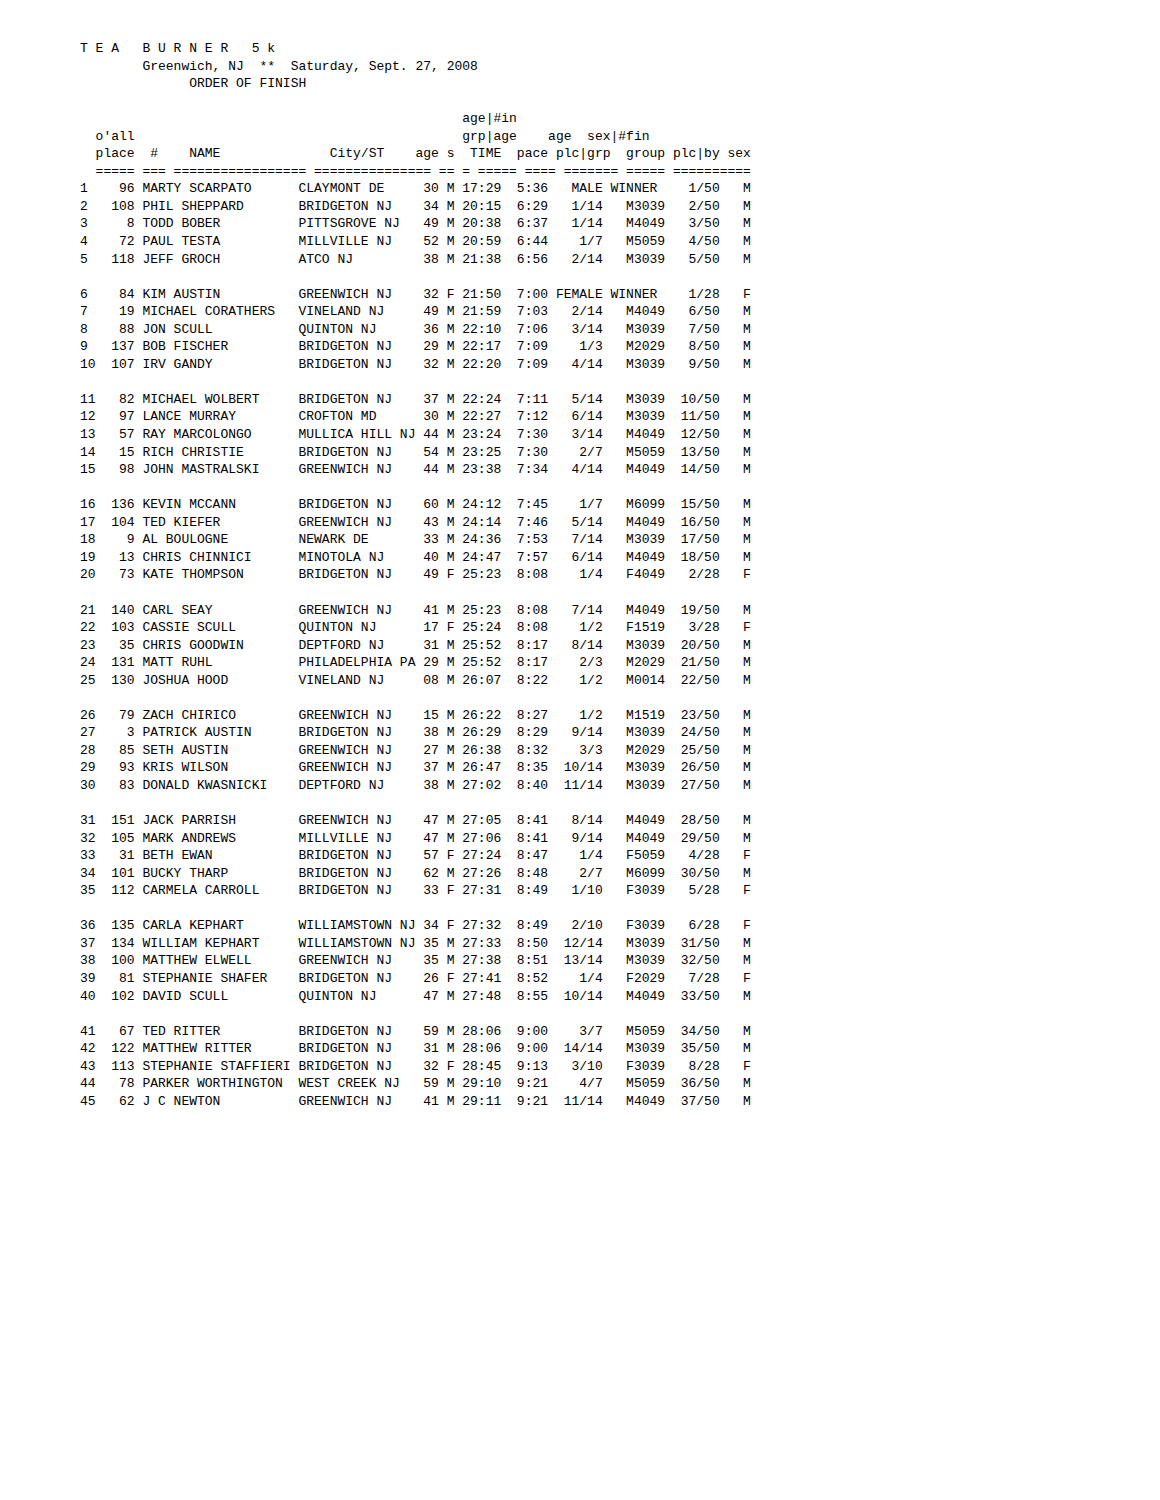T E A B U R N E R 5 k
Greenwich, NJ ** Saturday, Sept. 27, 2008 ORDER OF FINISH
                                                 age|#in
  o'all                                          grp|age    age  sex|#fin
  place  #    NAME              City/ST    age s  TIME  pace plc|grp  group plc|by sex
  ===== === ================= =============== == = ===== ==== ======= ===== ==========
1    96 MARTY SCARPATO      CLAYMONT DE     30 M 17:29  5:36   MALE WINNER    1/50   M
2   108 PHIL SHEPPARD       BRIDGETON NJ    34 M 20:15  6:29   1/14   M3039   2/50   M
3     8 TODD BOBER          PITTSGROVE NJ   49 M 20:38  6:37   1/14   M4049   3/50   M
4    72 PAUL TESTA          MILLVILLE NJ    52 M 20:59  6:44    1/7   M5059   4/50   M
5   118 JEFF GROCH          ATCO NJ         38 M 21:38  6:56   2/14   M3039   5/50   M

6    84 KIM AUSTIN          GREENWICH NJ    32 F 21:50  7:00 FEMALE WINNER    1/28   F
7    19 MICHAEL CORATHERS   VINELAND NJ     49 M 21:59  7:03   2/14   M4049   6/50   M
8    88 JON SCULL           QUINTON NJ      36 M 22:10  7:06   3/14   M3039   7/50   M
9   137 BOB FISCHER         BRIDGETON NJ    29 M 22:17  7:09    1/3   M2029   8/50   M
10  107 IRV GANDY           BRIDGETON NJ    32 M 22:20  7:09   4/14   M3039   9/50   M

11   82 MICHAEL WOLBERT     BRIDGETON NJ    37 M 22:24  7:11   5/14   M3039  10/50   M
12   97 LANCE MURRAY        CROFTON MD      30 M 22:27  7:12   6/14   M3039  11/50   M
13   57 RAY MARCOLONGO      MULLICA HILL NJ 44 M 23:24  7:30   3/14   M4049  12/50   M
14   15 RICH CHRISTIE       BRIDGETON NJ    54 M 23:25  7:30    2/7   M5059  13/50   M
15   98 JOHN MASTRALSKI     GREENWICH NJ    44 M 23:38  7:34   4/14   M4049  14/50   M

16  136 KEVIN MCCANN        BRIDGETON NJ    60 M 24:12  7:45    1/7   M6099  15/50   M
17  104 TED KIEFER          GREENWICH NJ    43 M 24:14  7:46   5/14   M4049  16/50   M
18    9 AL BOULOGNE         NEWARK DE       33 M 24:36  7:53   7/14   M3039  17/50   M
19   13 CHRIS CHINNICI      MINOTOLA NJ     40 M 24:47  7:57   6/14   M4049  18/50   M
20   73 KATE THOMPSON       BRIDGETON NJ    49 F 25:23  8:08    1/4   F4049   2/28   F

21  140 CARL SEAY           GREENWICH NJ    41 M 25:23  8:08   7/14   M4049  19/50   M
22  103 CASSIE SCULL        QUINTON NJ      17 F 25:24  8:08    1/2   F1519   3/28   F
23   35 CHRIS GOODWIN       DEPTFORD NJ     31 M 25:52  8:17   8/14   M3039  20/50   M
24  131 MATT RUHL           PHILADELPHIA PA 29 M 25:52  8:17    2/3   M2029  21/50   M
25  130 JOSHUA HOOD         VINELAND NJ     08 M 26:07  8:22    1/2   M0014  22/50   M

26   79 ZACH CHIRICO        GREENWICH NJ    15 M 26:22  8:27    1/2   M1519  23/50   M
27    3 PATRICK AUSTIN      BRIDGETON NJ    38 M 26:29  8:29   9/14   M3039  24/50   M
28   85 SETH AUSTIN         GREENWICH NJ    27 M 26:38  8:32    3/3   M2029  25/50   M
29   93 KRIS WILSON         GREENWICH NJ    37 M 26:47  8:35  10/14   M3039  26/50   M
30   83 DONALD KWASNICKI    DEPTFORD NJ     38 M 27:02  8:40  11/14   M3039  27/50   M

31  151 JACK PARRISH        GREENWICH NJ    47 M 27:05  8:41   8/14   M4049  28/50   M
32  105 MARK ANDREWS        MILLVILLE NJ    47 M 27:06  8:41   9/14   M4049  29/50   M
33   31 BETH EWAN           BRIDGETON NJ    57 F 27:24  8:47    1/4   F5059   4/28   F
34  101 BUCKY THARP         BRIDGETON NJ    62 M 27:26  8:48    2/7   M6099  30/50   M
35  112 CARMELA CARROLL     BRIDGETON NJ    33 F 27:31  8:49   1/10   F3039   5/28   F

36  135 CARLA KEPHART       WILLIAMSTOWN NJ 34 F 27:32  8:49   2/10   F3039   6/28   F
37  134 WILLIAM KEPHART     WILLIAMSTOWN NJ 35 M 27:33  8:50  12/14   M3039  31/50   M
38  100 MATTHEW ELWELL      GREENWICH NJ    35 M 27:38  8:51  13/14   M3039  32/50   M
39   81 STEPHANIE SHAFER    BRIDGETON NJ    26 F 27:41  8:52    1/4   F2029   7/28   F
40  102 DAVID SCULL         QUINTON NJ      47 M 27:48  8:55  10/14   M4049  33/50   M

41   67 TED RITTER          BRIDGETON NJ    59 M 28:06  9:00    3/7   M5059  34/50   M
42  122 MATTHEW RITTER      BRIDGETON NJ    31 M 28:06  9:00  14/14   M3039  35/50   M
43  113 STEPHANIE STAFFIERI BRIDGETON NJ    32 F 28:45  9:13   3/10   F3039   8/28   F
44   78 PARKER WORTHINGTON  WEST CREEK NJ   59 M 29:10  9:21    4/7   M5059  36/50   M
45   62 J C NEWTON          GREENWICH NJ    41 M 29:11  9:21  11/14   M4049  37/50   M